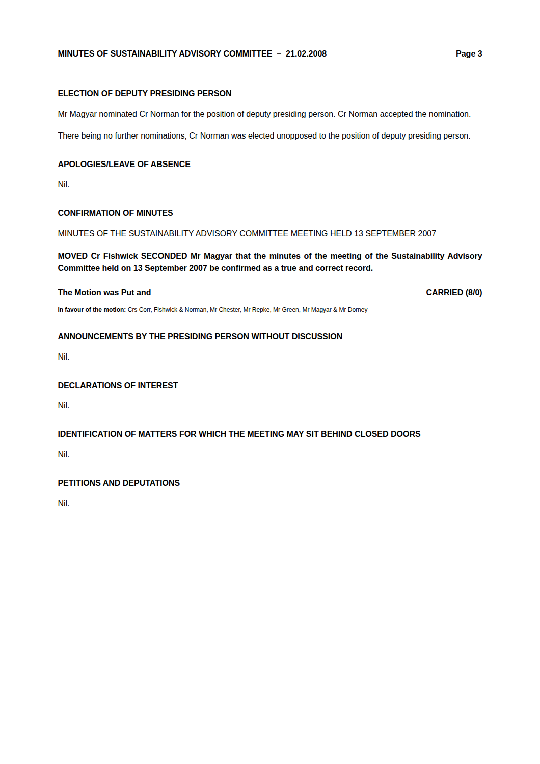Minutes of Sustainability Advisory Committee – 21.02.2008 Page 3
Election of Deputy Presiding Person
Mr Magyar nominated Cr Norman for the position of deputy presiding person. Cr Norman accepted the nomination.
There being no further nominations, Cr Norman was elected unopposed to the position of deputy presiding person.
Apologies/Leave of Absence
Nil.
Confirmation of Minutes
MINUTES OF THE SUSTAINABILITY ADVISORY COMMITTEE MEETING HELD 13 SEPTEMBER 2007
MOVED Cr Fishwick SECONDED Mr Magyar that the minutes of the meeting of the Sustainability Advisory Committee held on 13 September 2007 be confirmed as a true and correct record.
The Motion was Put and CARRIED (8/0)
In favour of the motion: Crs Corr, Fishwick & Norman, Mr Chester, Mr Repke, Mr Green, Mr Magyar & Mr Dorney
Announcements by the Presiding Person without Discussion
Nil.
Declarations of Interest
Nil.
Identification of Matters for which the Meeting may sit behind Closed Doors
Nil.
Petitions and Deputations
Nil.